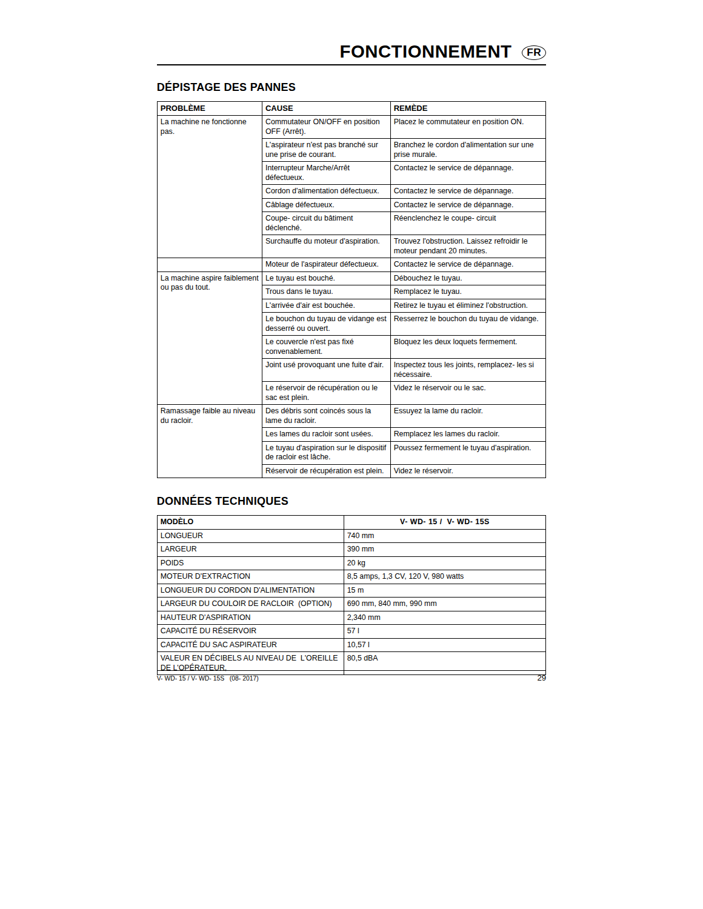FONCTIONNEMENT FR
DÉPISTAGE DES PANNES
| PROBLÈME | CAUSE | REMÈDE |
| --- | --- | --- |
| La machine ne fonctionne pas. | Commutateur ON/OFF en position OFF (Arrêt). | Placez le commutateur en position ON. |
| L'aspirateur n'est pas branché sur une prise de courant. | Branchez le cordon d'alimentation sur une prise murale. |
| Interrupteur Marche/Arrêt défectueux. | Contactez le service de dépannage. |
| Cordon d'alimentation défectueux. | Contactez le service de dépannage. |
| Câblage défectueux. | Contactez le service de dépannage. |
| Coupe- circuit du bâtiment déclenché. | Réenclenchez le coupe- circuit |
| Surchauffe du moteur d'aspiration. | Trouvez l'obstruction. Laissez refroidir le moteur pendant 20 minutes. |
| | Moteur de l'aspirateur défectueux. | Contactez le service de dépannage. |
| La machine aspire faiblement ou pas du tout. | Le tuyau est bouché. | Débouchez le tuyau. |
| Trous dans le tuyau. | Remplacez le tuyau. |
| L'arrivée d'air est bouchée. | Retirez le tuyau et éliminez l'obstruction. |
| Le bouchon du tuyau de vidange est desserré ou ouvert. | Resserrez le bouchon du tuyau de vidange. |
| Le couvercle n'est pas fixé convenablement. | Bloquez les deux loquets fermement. |
| Joint usé provoquant une fuite d'air. | Inspectez tous les joints, remplacez- les si nécessaire. |
| Le réservoir de récupération ou le sac est plein. | Videz le réservoir ou le sac. |
| Ramassage faible au niveau du racloir. | Des débris sont coincés sous la lame du racloir. | Essuyez la lame du racloir. |
| Les lames du racloir sont usées. | Remplacez les lames du racloir. |
| Le tuyau d'aspiration sur le dispositif de racloir est lâche. | Poussez fermement le tuyau d'aspiration. |
| Réservoir de récupération est plein. | Videz le réservoir. |
DONNÉES TECHNIQUES
| MODÈLO | V- WD- 15 / V- WD- 15S |
| LONGUEUR | 740 mm |
| LARGEUR | 390 mm |
| POIDS | 20 kg |
| MOTEUR D'EXTRACTION | 8,5 amps, 1,3 CV, 120 V, 980 watts |
| LONGUEUR DU CORDON D'ALIMENTATION | 15 m |
| LARGEUR DU COULOIR DE RACLOIR (OPTION) | 690 mm, 840 mm, 990 mm |
| HAUTEUR D'ASPIRATION | 2,340 mm |
| CAPACITÉ DU RÉSERVOIR | 57 l |
| CAPACITÉ DU SAC ASPIRATEUR | 10,57 l |
| VALEUR EN DÉCIBELS AU NIVEAU DE L'OREILLE DE L'OPÉRATEUR, | 80,5 dBA |
V- WD- 15 / V- WD- 15S (08- 2017) 29